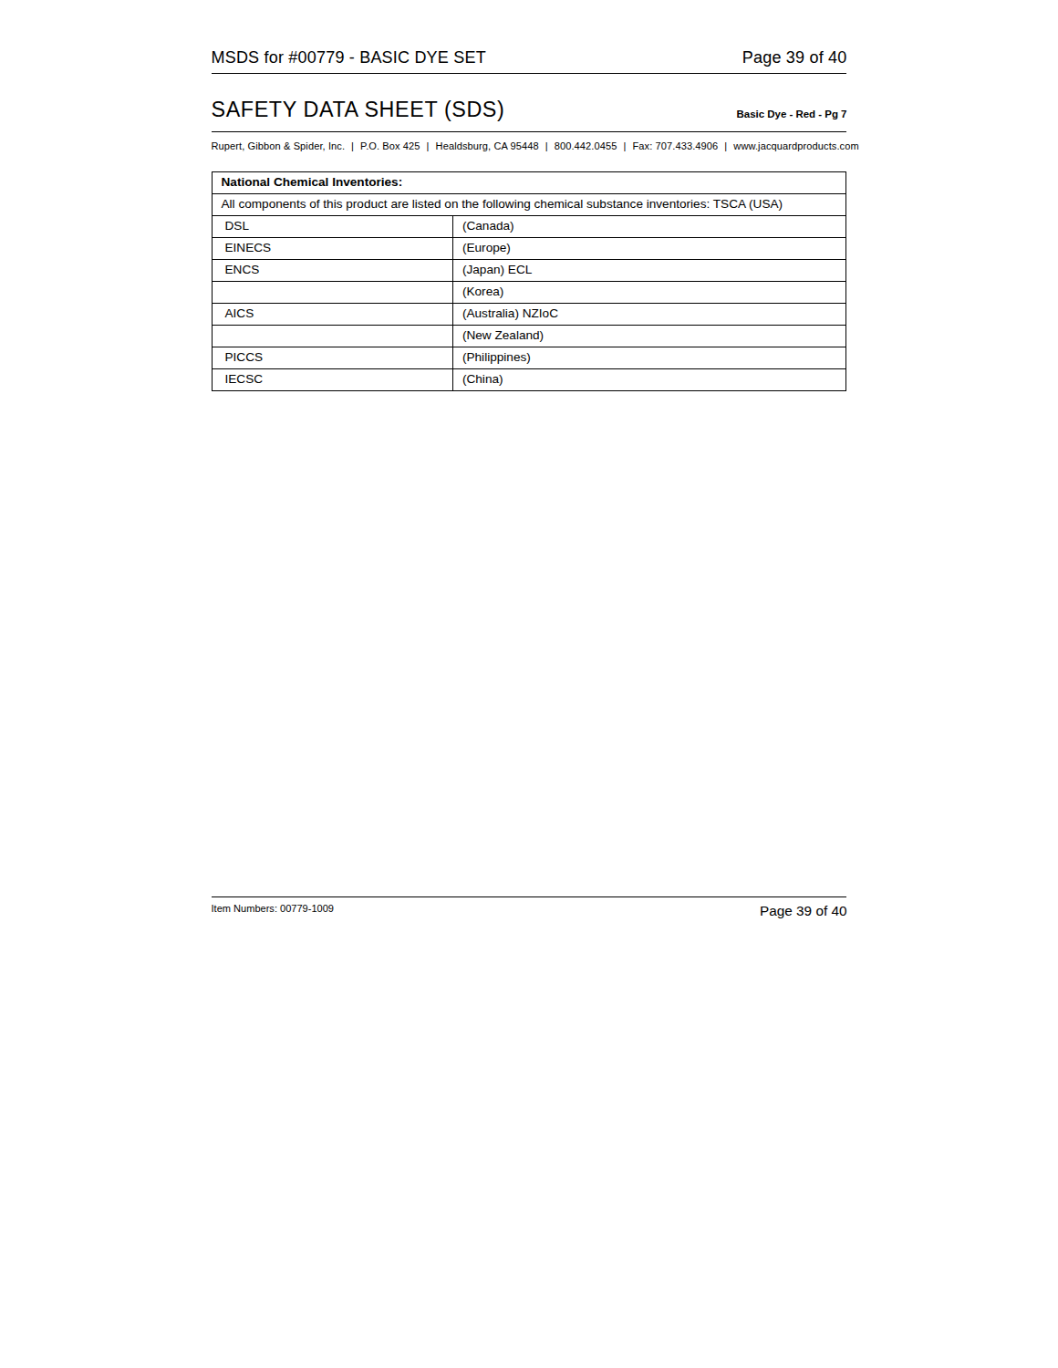MSDS for #00779 - BASIC DYE SET
Page 39 of 40
SAFETY DATA SHEET (SDS)
Basic Dye - Red - Pg 7
Rupert, Gibbon & Spider, Inc.|P.O. Box 425|Healdsburg, CA 95448|800.442.0455|Fax: 707.433.4906|www.jacquardproducts.com
| National Chemical Inventories: |
| All components of this product are listed on the following chemical substance inventories: TSCA (USA) |
| DSL | (Canada) |
| EINECS | (Europe) |
| ENCS | (Japan) ECL |
| | (Korea) |
| AICS | (Australia) NZIoC |
| | (New Zealand) |
| PICCS | (Philippines) |
| IECSC | (China) |
Item Numbers: 00779-1009
Page 39 of 40